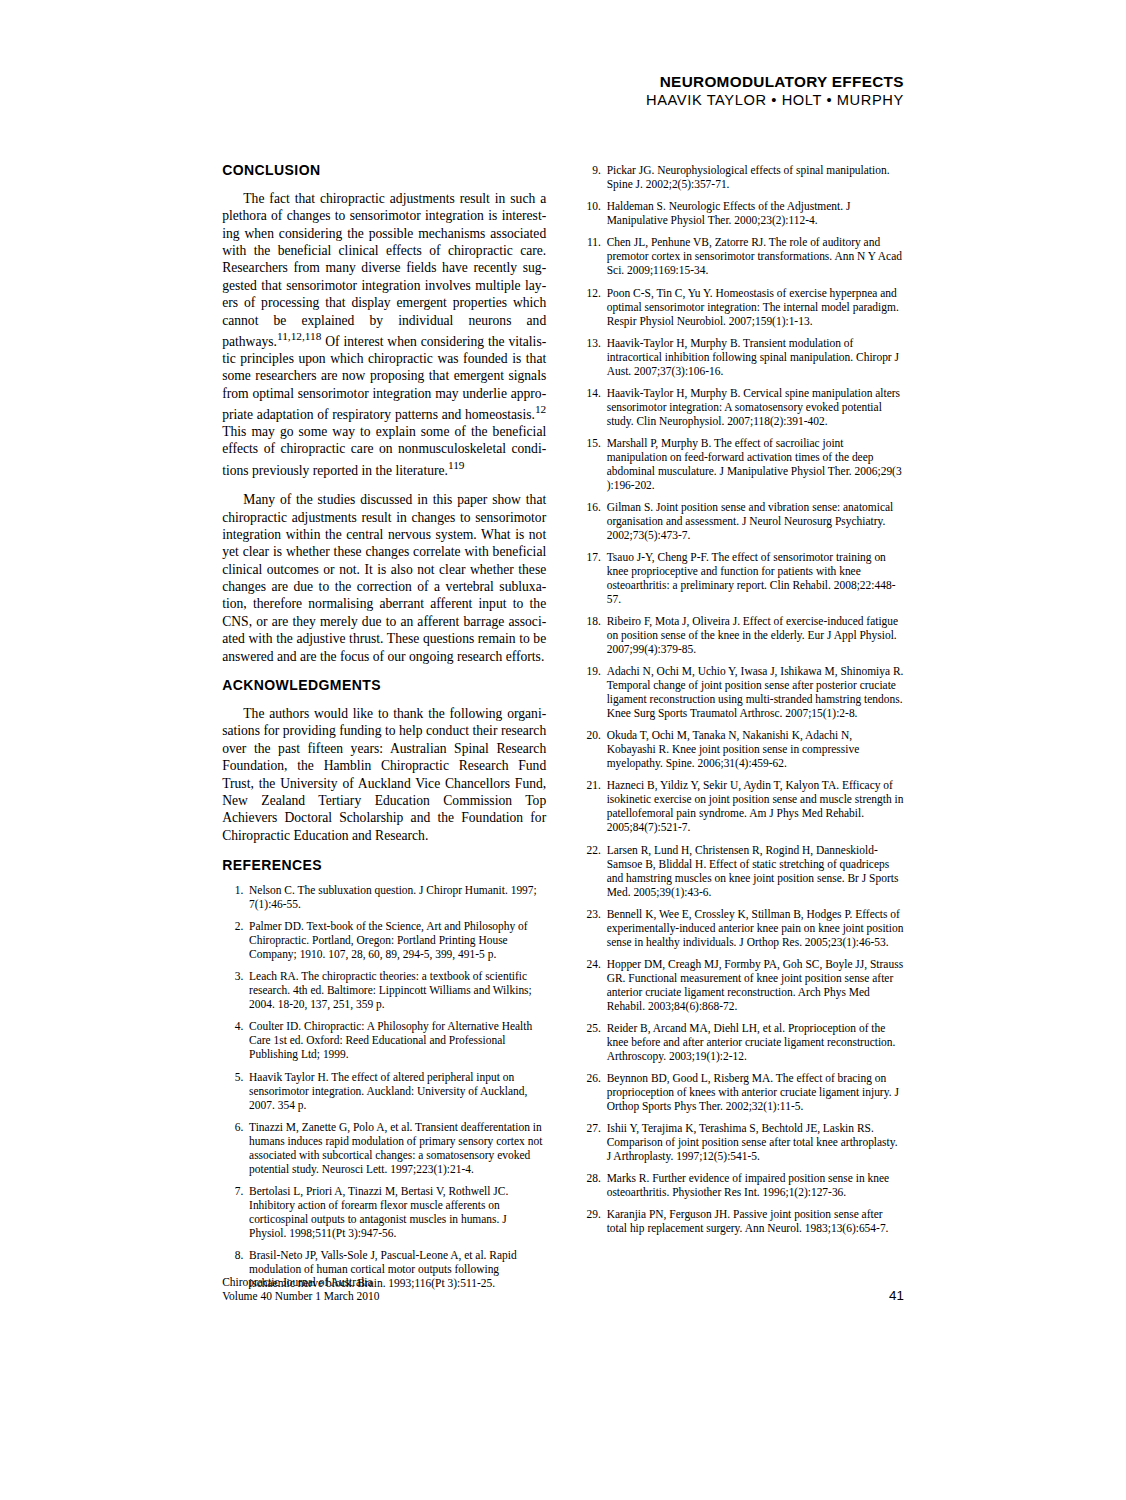NEUROMODULATORY EFFECTS
HAAVIK TAYLOR • HOLT • MURPHY
CONCLUSION
The fact that chiropractic adjustments result in such a plethora of changes to sensorimotor integration is interesting when considering the possible mechanisms associated with the beneficial clinical effects of chiropractic care. Researchers from many diverse fields have recently suggested that sensorimotor integration involves multiple layers of processing that display emergent properties which cannot be explained by individual neurons and pathways.11,12,118 Of interest when considering the vitalistic principles upon which chiropractic was founded is that some researchers are now proposing that emergent signals from optimal sensorimotor integration may underlie appropriate adaptation of respiratory patterns and homeostasis.12 This may go some way to explain some of the beneficial effects of chiropractic care on nonmusculoskeletal conditions previously reported in the literature.119
Many of the studies discussed in this paper show that chiropractic adjustments result in changes to sensorimotor integration within the central nervous system. What is not yet clear is whether these changes correlate with beneficial clinical outcomes or not. It is also not clear whether these changes are due to the correction of a vertebral subluxation, therefore normalising aberrant afferent input to the CNS, or are they merely due to an afferent barrage associated with the adjustive thrust. These questions remain to be answered and are the focus of our ongoing research efforts.
ACKNOWLEDGMENTS
The authors would like to thank the following organisations for providing funding to help conduct their research over the past fifteen years: Australian Spinal Research Foundation, the Hamblin Chiropractic Research Fund Trust, the University of Auckland Vice Chancellors Fund, New Zealand Tertiary Education Commission Top Achievers Doctoral Scholarship and the Foundation for Chiropractic Education and Research.
REFERENCES
Nelson C. The subluxation question. J Chiropr Humanit. 1997; 7(1):46-55.
Palmer DD. Text-book of the Science, Art and Philosophy of Chiropractic. Portland, Oregon: Portland Printing House Company; 1910. 107, 28, 60, 89, 294-5, 399, 491-5 p.
Leach RA. The chiropractic theories: a textbook of scientific research. 4th ed. Baltimore: Lippincott Williams and Wilkins; 2004. 18-20, 137, 251, 359 p.
Coulter ID. Chiropractic: A Philosophy for Alternative Health Care 1st ed. Oxford: Reed Educational and Professional Publishing Ltd; 1999.
Haavik Taylor H. The effect of altered peripheral input on sensorimotor integration. Auckland: University of Auckland, 2007. 354 p.
Tinazzi M, Zanette G, Polo A, et al. Transient deafferentation in humans induces rapid modulation of primary sensory cortex not associated with subcortical changes: a somatosensory evoked potential study. Neurosci Lett. 1997;223(1):21-4.
Bertolasi L, Priori A, Tinazzi M, Bertasi V, Rothwell JC. Inhibitory action of forearm flexor muscle afferents on corticospinal outputs to antagonist muscles in humans. J Physiol. 1998;511(Pt 3):947-56.
Brasil-Neto JP, Valls-Sole J, Pascual-Leone A, et al. Rapid modulation of human cortical motor outputs following ischaemic nerve block. Brain. 1993;116(Pt 3):511-25.
Pickar JG. Neurophysiological effects of spinal manipulation. Spine J. 2002;2(5):357-71.
Haldeman S. Neurologic Effects of the Adjustment. J Manipulative Physiol Ther. 2000;23(2):112-4.
Chen JL, Penhune VB, Zatorre RJ. The role of auditory and premotor cortex in sensorimotor transformations. Ann N Y Acad Sci. 2009;1169:15-34.
Poon C-S, Tin C, Yu Y. Homeostasis of exercise hyperpnea and optimal sensorimotor integration: The internal model paradigm. Respir Physiol Neurobiol. 2007;159(1):1-13.
Haavik-Taylor H, Murphy B. Transient modulation of intracortical inhibition following spinal manipulation. Chiropr J Aust. 2007;37(3):106-16.
Haavik-Taylor H, Murphy B. Cervical spine manipulation alters sensorimotor integration: A somatosensory evoked potential study. Clin Neurophysiol. 2007;118(2):391-402.
Marshall P, Murphy B. The effect of sacroiliac joint manipulation on feed-forward activation times of the deep abdominal musculature. J Manipulative Physiol Ther. 2006;29(3 ):196-202.
Gilman S. Joint position sense and vibration sense: anatomical organisation and assessment. J Neurol Neurosurg Psychiatry. 2002;73(5):473-7.
Tsauo J-Y, Cheng P-F. The effect of sensorimotor training on knee proprioceptive and function for patients with knee osteoarthritis: a preliminary report. Clin Rehabil. 2008;22:448-57.
Ribeiro F, Mota J, Oliveira J. Effect of exercise-induced fatigue on position sense of the knee in the elderly. Eur J Appl Physiol. 2007;99(4):379-85.
Adachi N, Ochi M, Uchio Y, Iwasa J, Ishikawa M, Shinomiya R. Temporal change of joint position sense after posterior cruciate ligament reconstruction using multi-stranded hamstring tendons. Knee Surg Sports Traumatol Arthrosc. 2007;15(1):2-8.
Okuda T, Ochi M, Tanaka N, Nakanishi K, Adachi N, Kobayashi R. Knee joint position sense in compressive myelopathy. Spine. 2006;31(4):459-62.
Hazneci B, Yildiz Y, Sekir U, Aydin T, Kalyon TA. Efficacy of isokinetic exercise on joint position sense and muscle strength in patellofemoral pain syndrome. Am J Phys Med Rehabil. 2005;84(7):521-7.
Larsen R, Lund H, Christensen R, Rogind H, Danneskiold-Samsoe B, Bliddal H. Effect of static stretching of quadriceps and hamstring muscles on knee joint position sense. Br J Sports Med. 2005;39(1):43-6.
Bennell K, Wee E, Crossley K, Stillman B, Hodges P. Effects of experimentally-induced anterior knee pain on knee joint position sense in healthy individuals. J Orthop Res. 2005;23(1):46-53.
Hopper DM, Creagh MJ, Formby PA, Goh SC, Boyle JJ, Strauss GR. Functional measurement of knee joint position sense after anterior cruciate ligament reconstruction. Arch Phys Med Rehabil. 2003;84(6):868-72.
Reider B, Arcand MA, Diehl LH, et al. Proprioception of the knee before and after anterior cruciate ligament reconstruction. Arthroscopy. 2003;19(1):2-12.
Beynnon BD, Good L, Risberg MA. The effect of bracing on proprioception of knees with anterior cruciate ligament injury. J Orthop Sports Phys Ther. 2002;32(1):11-5.
Ishii Y, Terajima K, Terashima S, Bechtold JE, Laskin RS. Comparison of joint position sense after total knee arthroplasty. J Arthroplasty. 1997;12(5):541-5.
Marks R. Further evidence of impaired position sense in knee osteoarthritis. Physiother Res Int. 1996;1(2):127-36.
Karanjia PN, Ferguson JH. Passive joint position sense after total hip replacement surgery. Ann Neurol. 1983;13(6):654-7.
Chiropractic Journal of Australia
Volume 40 Number 1 March 2010
41